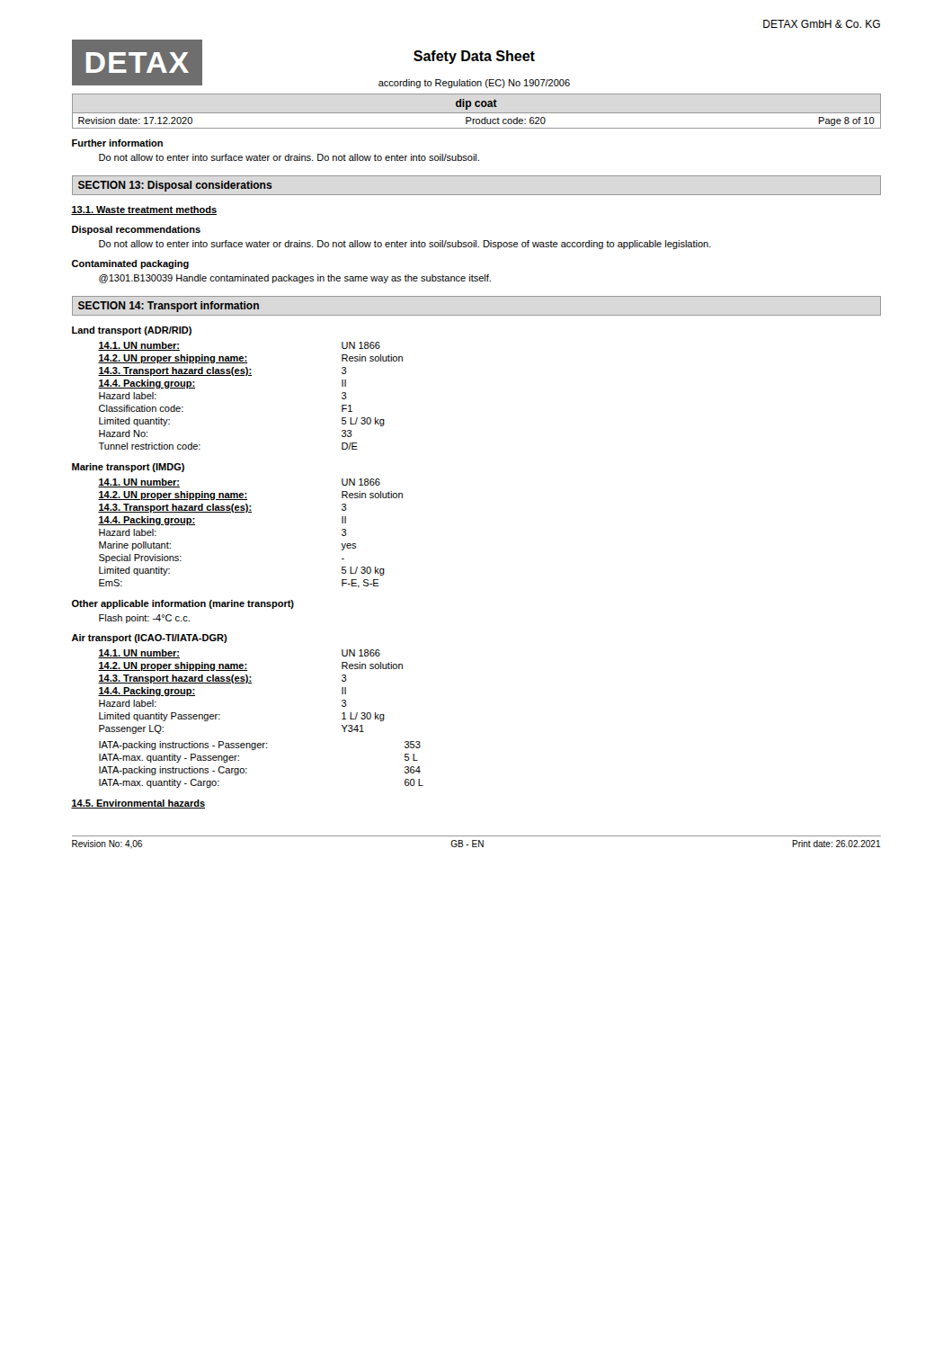DETAX GmbH & Co. KG
DETAX
Safety Data Sheet
according to Regulation (EC) No 1907/2006
dip coat
Revision date: 17.12.2020
Product code: 620
Page 8 of 10
Further information
Do not allow to enter into surface water or drains. Do not allow to enter into soil/subsoil.
SECTION 13: Disposal considerations
13.1. Waste treatment methods
Disposal recommendations
Do not allow to enter into surface water or drains. Do not allow to enter into soil/subsoil. Dispose of waste according to applicable legislation.
Contaminated packaging
@1301.B130039 Handle contaminated packages in the same way as the substance itself.
SECTION 14: Transport information
Land transport (ADR/RID)
| 14.1. UN number: | UN 1866 |
| 14.2. UN proper shipping name: | Resin solution |
| 14.3. Transport hazard class(es): | 3 |
| 14.4. Packing group: | II |
| Hazard label: | 3 |
| Classification code: | F1 |
| Limited quantity: | 5 L/ 30 kg |
| Hazard No: | 33 |
| Tunnel restriction code: | D/E |
Marine transport (IMDG)
| 14.1. UN number: | UN 1866 |
| 14.2. UN proper shipping name: | Resin solution |
| 14.3. Transport hazard class(es): | 3 |
| 14.4. Packing group: | II |
| Hazard label: | 3 |
| Marine pollutant: | yes |
| Special Provisions: | - |
| Limited quantity: | 5 L/ 30 kg |
| EmS: | F-E, S-E |
Other applicable information (marine transport)
Flash point: -4°C c.c.
Air transport (ICAO-TI/IATA-DGR)
| 14.1. UN number: | UN 1866 |
| 14.2. UN proper shipping name: | Resin solution |
| 14.3. Transport hazard class(es): | 3 |
| 14.4. Packing group: | II |
| Hazard label: | 3 |
| Limited quantity Passenger: | 1 L/ 30 kg |
| Passenger LQ: | Y341 |
| IATA-packing instructions - Passenger: | 353 |
| IATA-max. quantity - Passenger: | 5 L |
| IATA-packing instructions - Cargo: | 364 |
| IATA-max. quantity - Cargo: | 60 L |
14.5. Environmental hazards
Revision No: 4,06
GB - EN
Print date: 26.02.2021